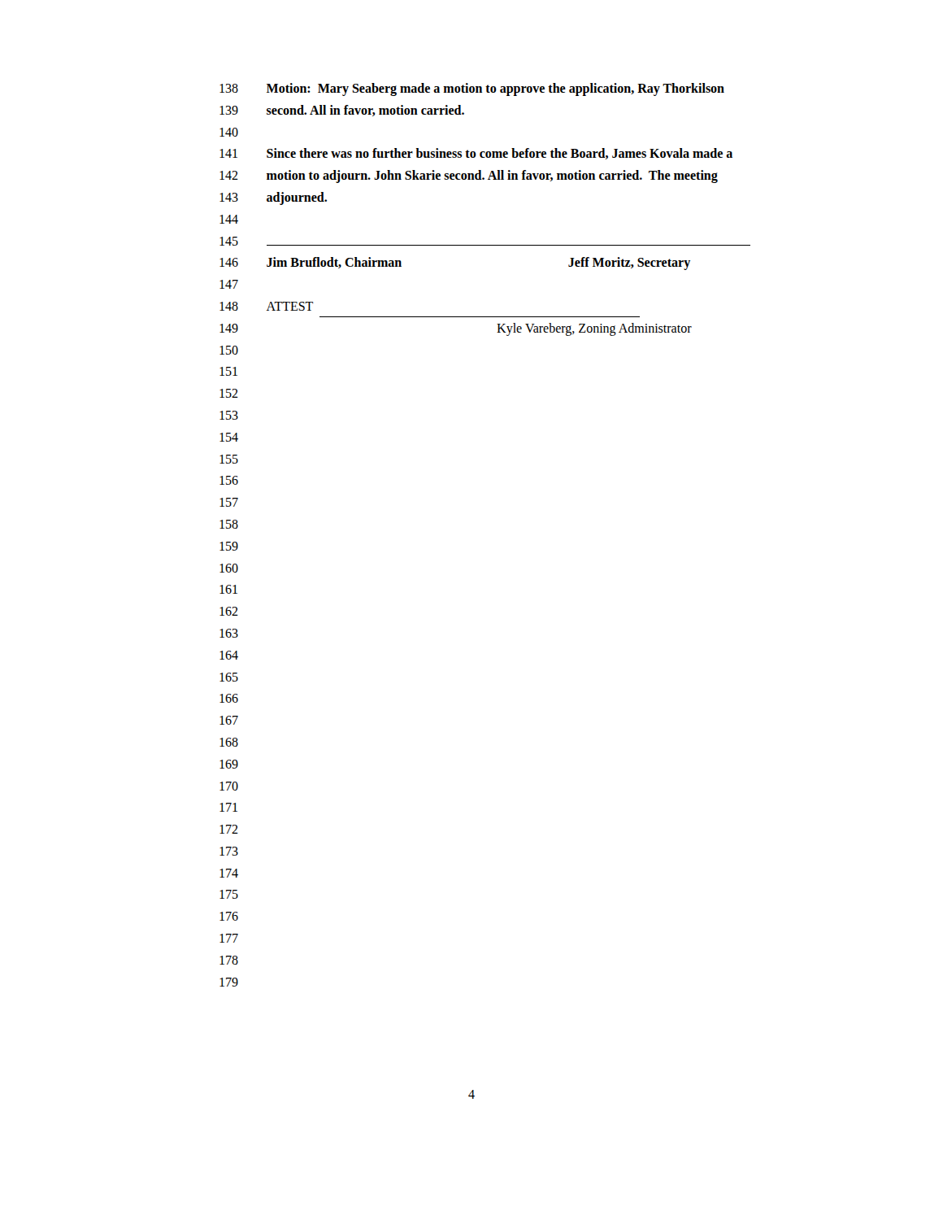| 138 | Motion: Mary Seaberg made a motion to approve the application, Ray Thorkilson |
| 139 | second. All in favor, motion carried. |
| 140 | |
| 141 | Since there was no further business to come before the Board, James Kovala made a |
| 142 | motion to adjourn. John Skarie second. All in favor, motion carried. The meeting |
| 143 | adjourned. |
| 144 | |
| 145 | |
| 146 | Jim Bruflodt, Chairman Jeff Moritz, Secretary |
| 147 | |
| 148 | ATTEST |
| 149 | Kyle Vareberg, Zoning Administrator |
| 150 | |
| 151 | |
| 152 | |
| 153 | |
| 154 | |
| 155 | |
| 156 | |
| 157 | |
| 158 | |
| 159 | |
| 160 | |
| 161 | |
| 162 | |
| 163 | |
| 164 | |
| 165 | |
| 166 | |
| 167 | |
| 168 | |
| 169 | |
| 170 | |
| 171 | |
| 172 | |
| 173 | |
| 174 | |
| 175 | |
| 176 | |
| 177 | |
| 178 | |
| 179 | |
4